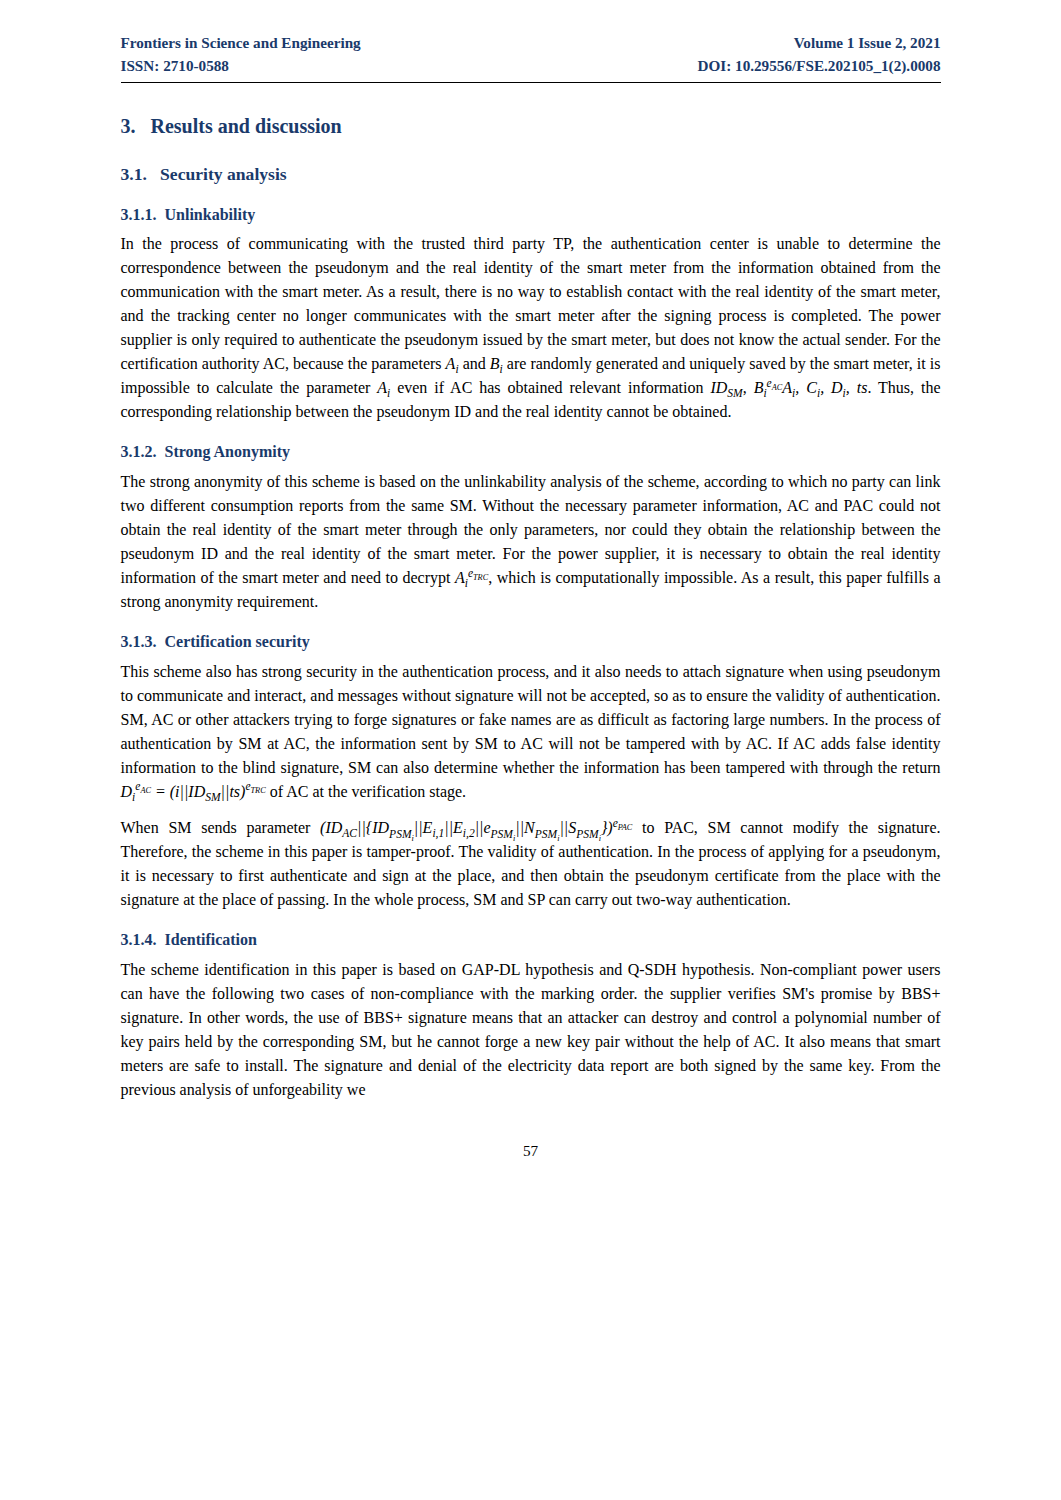Frontiers in Science and Engineering
Volume 1 Issue 2, 2021
ISSN: 2710-0588
DOI: 10.29556/FSE.202105_1(2).0008
3. Results and discussion
3.1. Security analysis
3.1.1. Unlinkability
In the process of communicating with the trusted third party TP, the authentication center is unable to determine the correspondence between the pseudonym and the real identity of the smart meter from the information obtained from the communication with the smart meter. As a result, there is no way to establish contact with the real identity of the smart meter, and the tracking center no longer communicates with the smart meter after the signing process is completed. The power supplier is only required to authenticate the pseudonym issued by the smart meter, but does not know the actual sender. For the certification authority AC, because the parameters Ai and Bi are randomly generated and uniquely saved by the smart meter, it is impossible to calculate the parameter Ai even if AC has obtained relevant information IDSM, BieACAi, Ci, Di, ts. Thus, the corresponding relationship between the pseudonym ID and the real identity cannot be obtained.
3.1.2. Strong Anonymity
The strong anonymity of this scheme is based on the unlinkability analysis of the scheme, according to which no party can link two different consumption reports from the same SM. Without the necessary parameter information, AC and PAC could not obtain the real identity of the smart meter through the only parameters, nor could they obtain the relationship between the pseudonym ID and the real identity of the smart meter. For the power supplier, it is necessary to obtain the real identity information of the smart meter and need to decrypt AieTRC, which is computationally impossible. As a result, this paper fulfills a strong anonymity requirement.
3.1.3. Certification security
This scheme also has strong security in the authentication process, and it also needs to attach signature when using pseudonym to communicate and interact, and messages without signature will not be accepted, so as to ensure the validity of authentication. SM, AC or other attackers trying to forge signatures or fake names are as difficult as factoring large numbers. In the process of authentication by SM at AC, the information sent by SM to AC will not be tampered with by AC. If AC adds false identity information to the blind signature, SM can also determine whether the information has been tampered with through the return DieAC = (i||IDSM||ts)eTRC of AC at the verification stage.
When SM sends parameter (IDAC||{IDPSMi||Ei,1||Ei,2||ePSMi||NPSMi||SPSMi})ePAC to PAC, SM cannot modify the signature. Therefore, the scheme in this paper is tamper-proof. The validity of authentication. In the process of applying for a pseudonym, it is necessary to first authenticate and sign at the place, and then obtain the pseudonym certificate from the place with the signature at the place of passing. In the whole process, SM and SP can carry out two-way authentication.
3.1.4. Identification
The scheme identification in this paper is based on GAP-DL hypothesis and Q-SDH hypothesis. Non-compliant power users can have the following two cases of non-compliance with the marking order. the supplier verifies SM's promise by BBS+ signature. In other words, the use of BBS+ signature means that an attacker can destroy and control a polynomial number of key pairs held by the corresponding SM, but he cannot forge a new key pair without the help of AC. It also means that smart meters are safe to install. The signature and denial of the electricity data report are both signed by the same key. From the previous analysis of unforgeability we
57